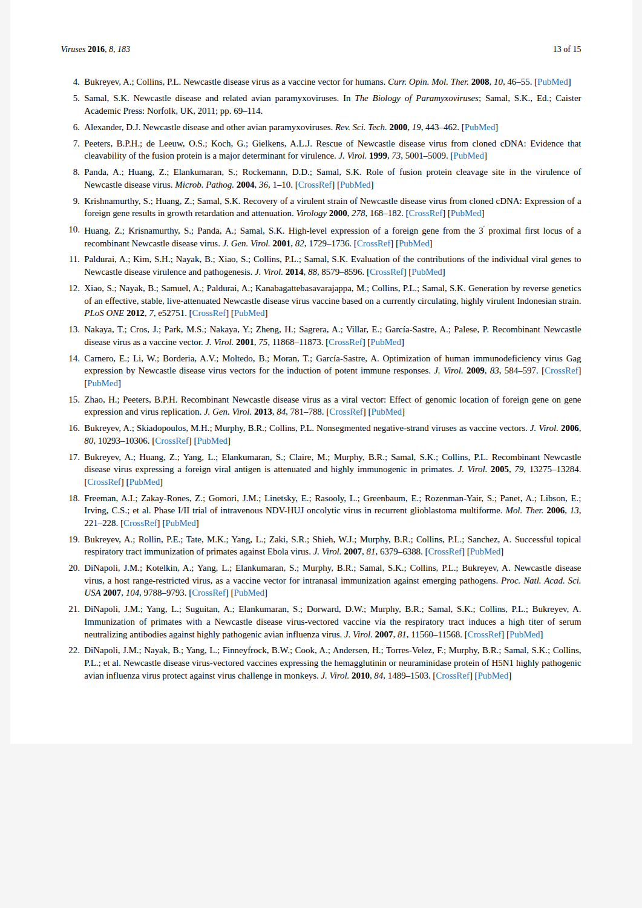Viruses 2016, 8, 183 13 of 15
4. Bukreyev, A.; Collins, P.L. Newcastle disease virus as a vaccine vector for humans. Curr. Opin. Mol. Ther. 2008, 10, 46–55. [PubMed]
5. Samal, S.K. Newcastle disease and related avian paramyxoviruses. In The Biology of Paramyxoviruses; Samal, S.K., Ed.; Caister Academic Press: Norfolk, UK, 2011; pp. 69–114.
6. Alexander, D.J. Newcastle disease and other avian paramyxoviruses. Rev. Sci. Tech. 2000, 19, 443–462. [PubMed]
7. Peeters, B.P.H.; de Leeuw, O.S.; Koch, G.; Gielkens, A.L.J. Rescue of Newcastle disease virus from cloned cDNA: Evidence that cleavability of the fusion protein is a major determinant for virulence. J. Virol. 1999, 73, 5001–5009. [PubMed]
8. Panda, A.; Huang, Z.; Elankumaran, S.; Rockemann, D.D.; Samal, S.K. Role of fusion protein cleavage site in the virulence of Newcastle disease virus. Microb. Pathog. 2004, 36, 1–10. [CrossRef] [PubMed]
9. Krishnamurthy, S.; Huang, Z.; Samal, S.K. Recovery of a virulent strain of Newcastle disease virus from cloned cDNA: Expression of a foreign gene results in growth retardation and attenuation. Virology 2000, 278, 168–182. [CrossRef] [PubMed]
10. Huang, Z.; Krisnamurthy, S.; Panda, A.; Samal, S.K. High-level expression of a foreign gene from the 3′ proximal first locus of a recombinant Newcastle disease virus. J. Gen. Virol. 2001, 82, 1729–1736. [CrossRef] [PubMed]
11. Paldurai, A.; Kim, S.H.; Nayak, B.; Xiao, S.; Collins, P.L.; Samal, S.K. Evaluation of the contributions of the individual viral genes to Newcastle disease virulence and pathogenesis. J. Virol. 2014, 88, 8579–8596. [CrossRef] [PubMed]
12. Xiao, S.; Nayak, B.; Samuel, A.; Paldurai, A.; Kanabagattebasavarajappa, M.; Collins, P.L.; Samal, S.K. Generation by reverse genetics of an effective, stable, live-attenuated Newcastle disease virus vaccine based on a currently circulating, highly virulent Indonesian strain. PLoS ONE 2012, 7, e52751. [CrossRef] [PubMed]
13. Nakaya, T.; Cros, J.; Park, M.S.; Nakaya, Y.; Zheng, H.; Sagrera, A.; Villar, E.; García-Sastre, A.; Palese, P. Recombinant Newcastle disease virus as a vaccine vector. J. Virol. 2001, 75, 11868–11873. [CrossRef] [PubMed]
14. Carnero, E.; Li, W.; Borderia, A.V.; Moltedo, B.; Moran, T.; García-Sastre, A. Optimization of human immunodeficiency virus Gag expression by Newcastle disease virus vectors for the induction of potent immune responses. J. Virol. 2009, 83, 584–597. [CrossRef] [PubMed]
15. Zhao, H.; Peeters, B.P.H. Recombinant Newcastle disease virus as a viral vector: Effect of genomic location of foreign gene on gene expression and virus replication. J. Gen. Virol. 2013, 84, 781–788. [CrossRef] [PubMed]
16. Bukreyev, A.; Skiadopoulos, M.H.; Murphy, B.R.; Collins, P.L. Nonsegmented negative-strand viruses as vaccine vectors. J. Virol. 2006, 80, 10293–10306. [CrossRef] [PubMed]
17. Bukreyev, A.; Huang, Z.; Yang, L.; Elankumaran, S.; Claire, M.; Murphy, B.R.; Samal, S.K.; Collins, P.L. Recombinant Newcastle disease virus expressing a foreign viral antigen is attenuated and highly immunogenic in primates. J. Virol. 2005, 79, 13275–13284. [CrossRef] [PubMed]
18. Freeman, A.I.; Zakay-Rones, Z.; Gomori, J.M.; Linetsky, E.; Rasooly, L.; Greenbaum, E.; Rozenman-Yair, S.; Panet, A.; Libson, E.; Irving, C.S.; et al. Phase I/II trial of intravenous NDV-HUJ oncolytic virus in recurrent glioblastoma multiforme. Mol. Ther. 2006, 13, 221–228. [CrossRef] [PubMed]
19. Bukreyev, A.; Rollin, P.E.; Tate, M.K.; Yang, L.; Zaki, S.R.; Shieh, W.J.; Murphy, B.R.; Collins, P.L.; Sanchez, A. Successful topical respiratory tract immunization of primates against Ebola virus. J. Virol. 2007, 81, 6379–6388. [CrossRef] [PubMed]
20. DiNapoli, J.M.; Kotelkin, A.; Yang, L.; Elankumaran, S.; Murphy, B.R.; Samal, S.K.; Collins, P.L.; Bukreyev, A. Newcastle disease virus, a host range-restricted virus, as a vaccine vector for intranasal immunization against emerging pathogens. Proc. Natl. Acad. Sci. USA 2007, 104, 9788–9793. [CrossRef] [PubMed]
21. DiNapoli, J.M.; Yang, L.; Suguitan, A.; Elankumaran, S.; Dorward, D.W.; Murphy, B.R.; Samal, S.K.; Collins, P.L.; Bukreyev, A. Immunization of primates with a Newcastle disease virus-vectored vaccine via the respiratory tract induces a high titer of serum neutralizing antibodies against highly pathogenic avian influenza virus. J. Virol. 2007, 81, 11560–11568. [CrossRef] [PubMed]
22. DiNapoli, J.M.; Nayak, B.; Yang, L.; Finneyfrock, B.W.; Cook, A.; Andersen, H.; Torres-Velez, F.; Murphy, B.R.; Samal, S.K.; Collins, P.L.; et al. Newcastle disease virus-vectored vaccines expressing the hemagglutinin or neuraminidase protein of H5N1 highly pathogenic avian influenza virus protect against virus challenge in monkeys. J. Virol. 2010, 84, 1489–1503. [CrossRef] [PubMed]